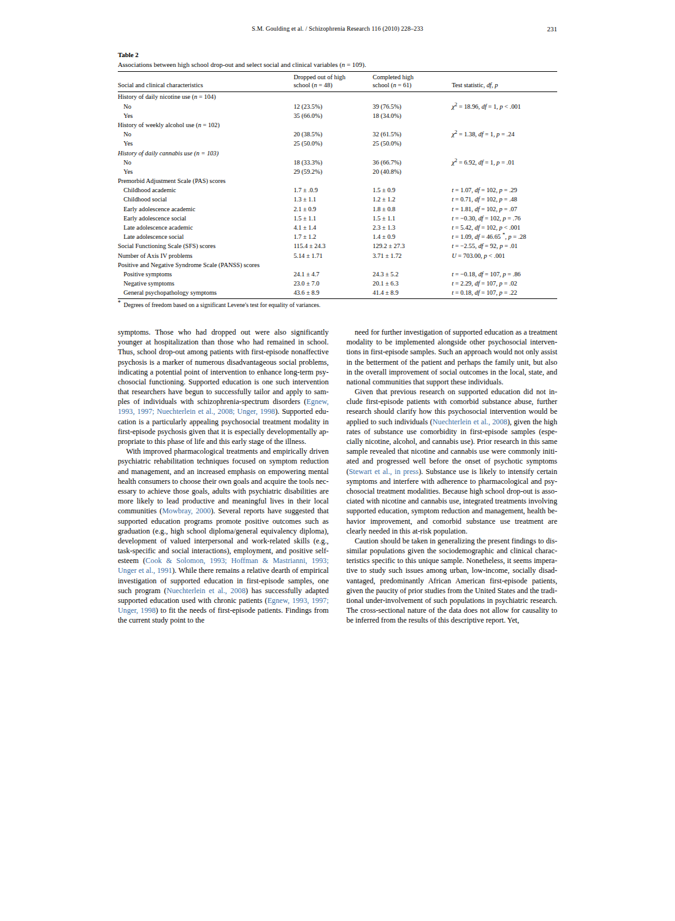S.M. Goulding et al. / Schizophrenia Research 116 (2010) 228–233 231
Table 2
Associations between high school drop-out and select social and clinical variables (n = 109).
| Social and clinical characteristics | Dropped out of high school ( n = 48) | Completed high school ( n = 61) | Test statistic, df , p |
| --- | --- | --- | --- |
| History of daily nicotine use ( n = 104) | | | |
| No | 12 (23.5%) | 39 (76.5%) | χ 2 = 18.96, df = 1, p < .001 |
| Yes | 35 (66.0%) | 18 (34.0%) | |
| History of weekly alcohol use ( n = 102) | | | |
| No | 20 (38.5%) | 32 (61.5%) | χ 2 = 1.38, df = 1, p = .24 |
| Yes | 25 (50.0%) | 25 (50.0%) | |
| History of daily cannabis use (n = 103) | | | |
| No | 18 (33.3%) | 36 (66.7%) | χ 2 = 6.92, df = 1, p = .01 |
| Yes | 29 (59.2%) | 20 (40.8%) | |
| Premorbid Adjustment Scale (PAS) scores | | | |
| Childhood academic | 1.7 ± .0.9 | 1.5 ± 0.9 | t = 1.07, df = 102, p = .29 |
| Childhood social | 1.3 ± 1.1 | 1.2 ± 1.2 | t = 0.71, df = 102, p = .48 |
| Early adolescence academic | 2.1 ± 0.9 | 1.8 ± 0.8 | t = 1.81, df = 102, p = .07 |
| Early adolescence social | 1.5 ± 1.1 | 1.5 ± 1.1 | t = −0.30, df = 102, p = .76 |
| Late adolescence academic | 4.1 ± 1.4 | 2.3 ± 1.3 | t = 5.42, df = 102, p < .001 |
| Late adolescence social | 1.7 ± 1.2 | 1.4 ± 0.9 | t = 1.09, df = 46.65 * , p = .28 |
| Social Functioning Scale (SFS) scores | 115.4 ± 24.3 | 129.2 ± 27.3 | t = −2.55, df = 92, p = .01 |
| Number of Axis IV problems | 5.14 ± 1.71 | 3.71 ± 1.72 | U = 703.00, p < .001 |
| Positive and Negative Syndrome Scale (PANSS) scores | | | |
| Positive symptoms | 24.1 ± 4.7 | 24.3 ± 5.2 | t = −0.18, df = 107, p = .86 |
| Negative symptoms | 23.0 ± 7.0 | 20.1 ± 6.3 | t = 2.29, df = 107, p = .02 |
| General psychopathology symptoms | 43.6 ± 8.9 | 41.4 ± 8.9 | t = 0.18, df = 107, p = .22 |
* Degrees of freedom based on a significant Levene's test for equality of variances.
symptoms. Those who had dropped out were also significantly younger at hospitalization than those who had remained in school. Thus, school drop-out among patients with first-episode nonaffective psychosis is a marker of numerous disadvantageous social problems, indicating a potential point of intervention to enhance long-term psychosocial functioning. Supported education is one such intervention that researchers have begun to successfully tailor and apply to samples of individuals with schizophrenia-spectrum disorders (Egnew, 1993, 1997; Nuechterlein et al., 2008; Unger, 1998). Supported education is a particularly appealing psychosocial treatment modality in first-episode psychosis given that it is especially developmentally appropriate to this phase of life and this early stage of the illness.
With improved pharmacological treatments and empirically driven psychiatric rehabilitation techniques focused on symptom reduction and management, and an increased emphasis on empowering mental health consumers to choose their own goals and acquire the tools necessary to achieve those goals, adults with psychiatric disabilities are more likely to lead productive and meaningful lives in their local communities (Mowbray, 2000). Several reports have suggested that supported education programs promote positive outcomes such as graduation (e.g., high school diploma/general equivalency diploma), development of valued interpersonal and work-related skills (e.g., task-specific and social interactions), employment, and positive self-esteem (Cook & Solomon, 1993; Hoffman & Mastrianni, 1993; Unger et al., 1991). While there remains a relative dearth of empirical investigation of supported education in first-episode samples, one such program (Nuechterlein et al., 2008) has successfully adapted supported education used with chronic patients (Egnew, 1993, 1997; Unger, 1998) to fit the needs of first-episode patients. Findings from the current study point to the
need for further investigation of supported education as a treatment modality to be implemented alongside other psychosocial interventions in first-episode samples. Such an approach would not only assist in the betterment of the patient and perhaps the family unit, but also in the overall improvement of social outcomes in the local, state, and national communities that support these individuals.
Given that previous research on supported education did not include first-episode patients with comorbid substance abuse, further research should clarify how this psychosocial intervention would be applied to such individuals (Nuechterlein et al., 2008), given the high rates of substance use comorbidity in first-episode samples (especially nicotine, alcohol, and cannabis use). Prior research in this same sample revealed that nicotine and cannabis use were commonly initiated and progressed well before the onset of psychotic symptoms (Stewart et al., in press). Substance use is likely to intensify certain symptoms and interfere with adherence to pharmacological and psychosocial treatment modalities. Because high school drop-out is associated with nicotine and cannabis use, integrated treatments involving supported education, symptom reduction and management, health behavior improvement, and comorbid substance use treatment are clearly needed in this at-risk population.
Caution should be taken in generalizing the present findings to dissimilar populations given the sociodemographic and clinical characteristics specific to this unique sample. Nonetheless, it seems imperative to study such issues among urban, low-income, socially disadvantaged, predominantly African American first-episode patients, given the paucity of prior studies from the United States and the traditional under-involvement of such populations in psychiatric research. The cross-sectional nature of the data does not allow for causality to be inferred from the results of this descriptive report. Yet,